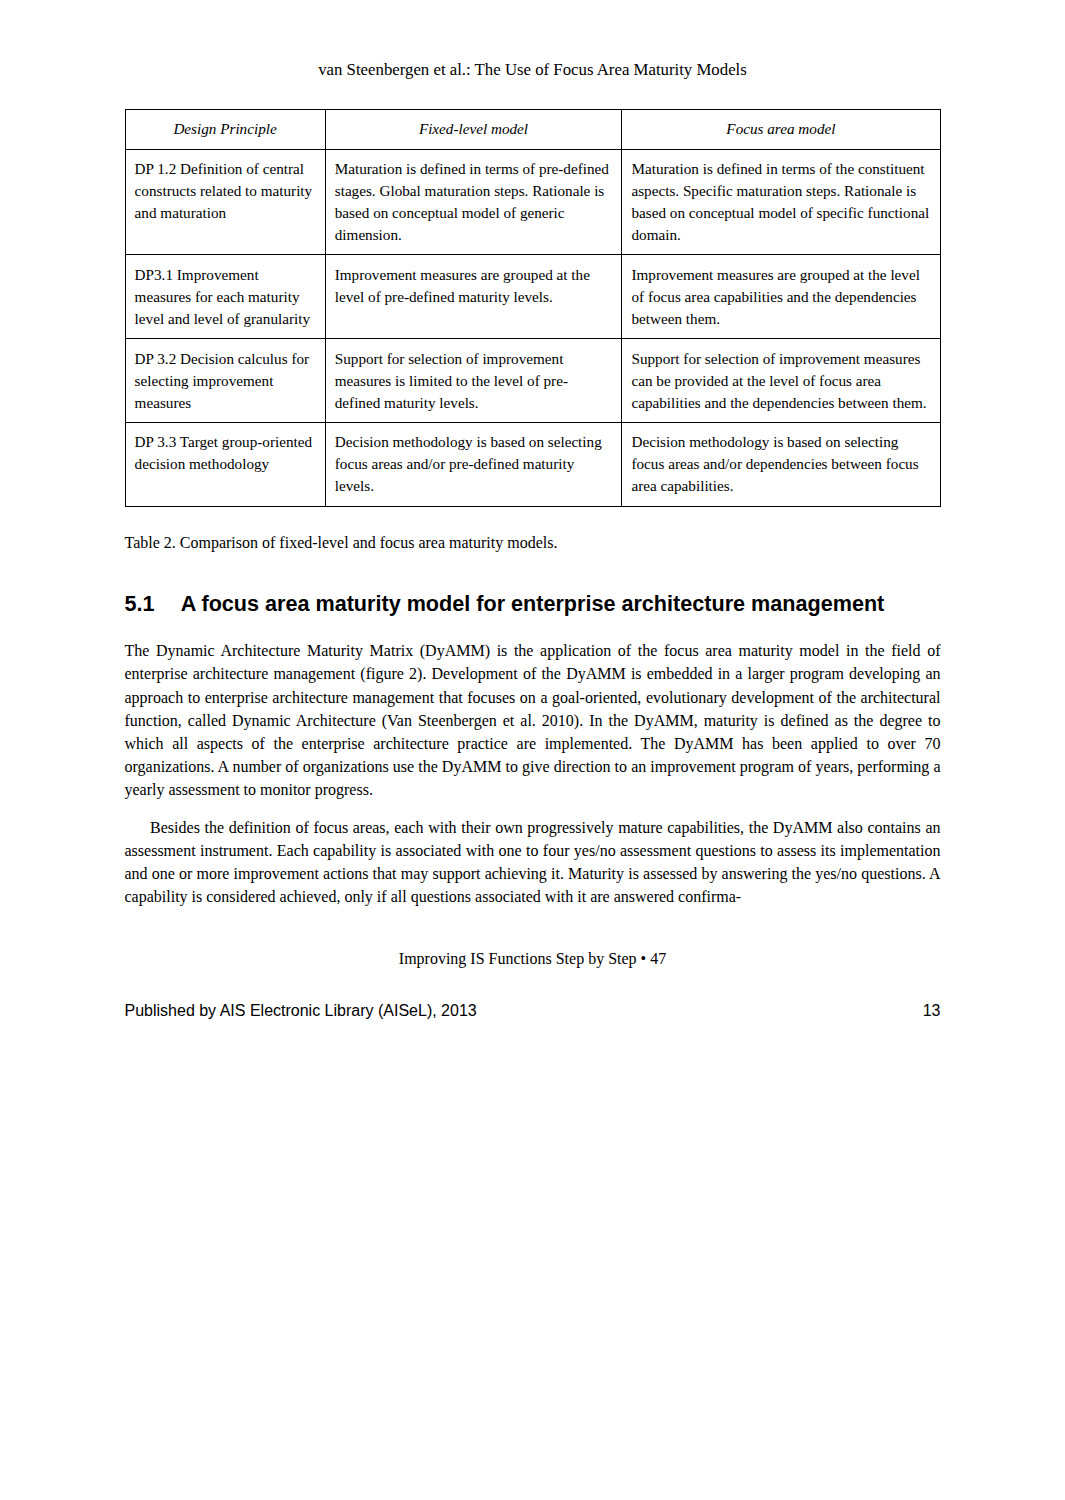van Steenbergen et al.: The Use of Focus Area Maturity Models
| Design Principle | Fixed-level model | Focus area model |
| --- | --- | --- |
| DP 1.2 Definition of central constructs related to maturity and maturation | Maturation is defined in terms of pre-defined stages. Global maturation steps. Rationale is based on conceptual model of generic dimension. | Maturation is defined in terms of the constituent aspects. Specific maturation steps. Rationale is based on conceptual model of specific functional domain. |
| DP3.1 Improvement measures for each maturity level and level of granularity | Improvement measures are grouped at the level of pre-defined maturity levels. | Improvement measures are grouped at the level of focus area capabilities and the dependencies between them. |
| DP 3.2 Decision calculus for selecting improvement measures | Support for selection of improvement measures is limited to the level of pre-defined maturity levels. | Support for selection of improvement measures can be provided at the level of focus area capabilities and the dependencies between them. |
| DP 3.3 Target group-oriented decision methodology | Decision methodology is based on selecting focus areas and/or pre-defined maturity levels. | Decision methodology is based on selecting focus areas and/or dependencies between focus area capabilities. |
Table 2. Comparison of fixed-level and focus area maturity models.
5.1 A focus area maturity model for enterprise architecture management
The Dynamic Architecture Maturity Matrix (DyAMM) is the application of the focus area maturity model in the field of enterprise architecture management (figure 2). Development of the DyAMM is embedded in a larger program developing an approach to enterprise architecture management that focuses on a goal-oriented, evolutionary development of the architectural function, called Dynamic Architecture (Van Steenbergen et al. 2010). In the DyAMM, maturity is defined as the degree to which all aspects of the enterprise architecture practice are implemented. The DyAMM has been applied to over 70 organizations. A number of organizations use the DyAMM to give direction to an improvement program of years, performing a yearly assessment to monitor progress.
Besides the definition of focus areas, each with their own progressively mature capabilities, the DyAMM also contains an assessment instrument. Each capability is associated with one to four yes/no assessment questions to assess its implementation and one or more improvement actions that may support achieving it. Maturity is assessed by answering the yes/no questions. A capability is considered achieved, only if all questions associated with it are answered confirma-
Improving IS Functions Step by Step • 47
Published by AIS Electronic Library (AISeL), 2013 13